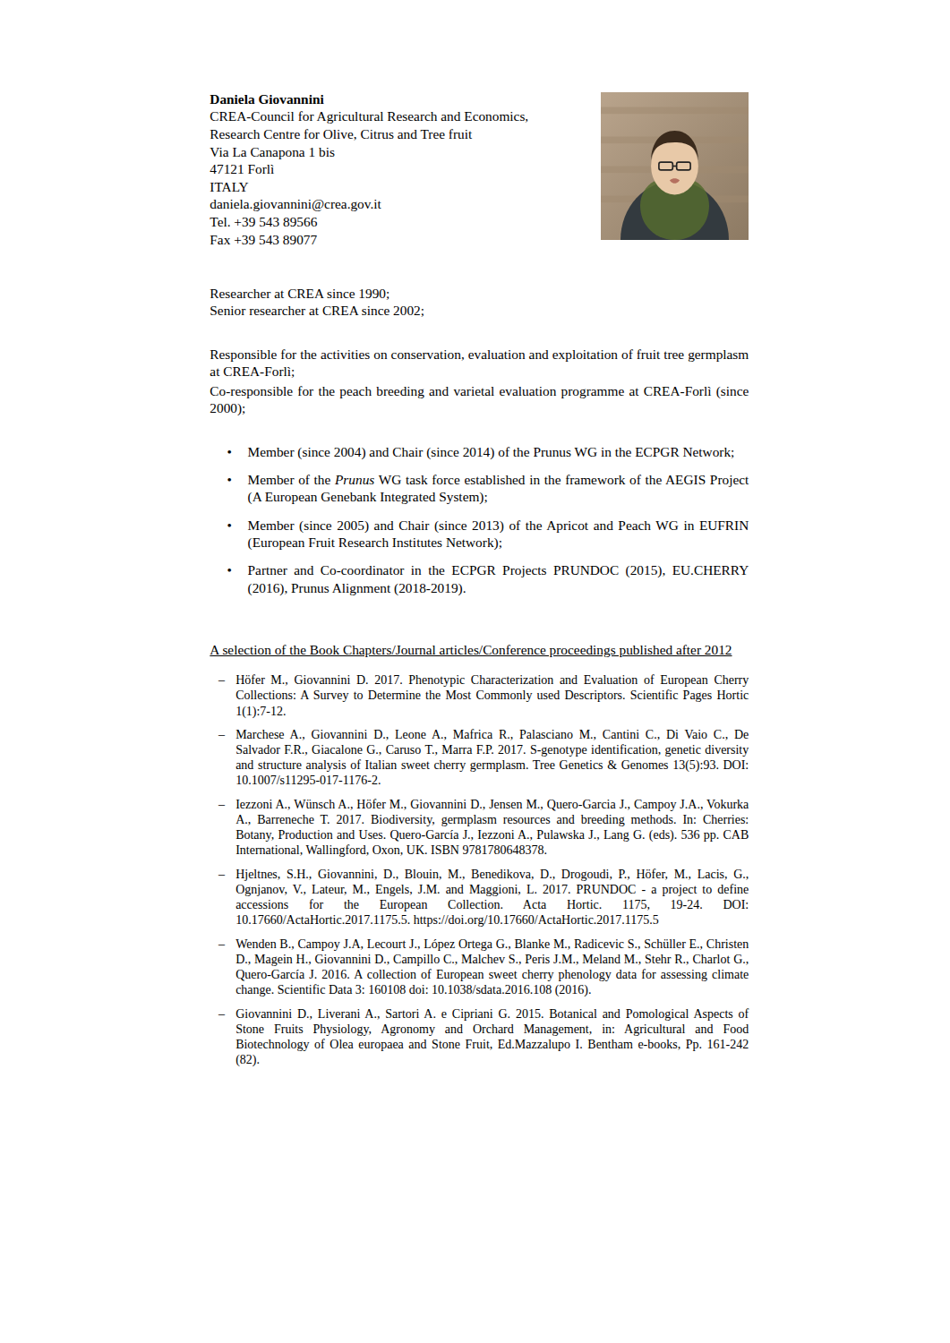Daniela Giovannini
CREA-Council for Agricultural Research and Economics,
Research Centre for Olive, Citrus and Tree fruit
Via La Canapona 1 bis
47121 Forlì
ITALY
daniela.giovannini@crea.gov.it
Tel. +39 543 89566
Fax +39 543 89077
Researcher at CREA since 1990;
Senior researcher at CREA since 2002;
Responsible for the activities on conservation, evaluation and exploitation of fruit tree germplasm at CREA-Forlì;
Co-responsible for the peach breeding and varietal evaluation programme at CREA-Forlì (since 2000);
Member (since 2004) and Chair (since 2014) of the Prunus WG in the ECPGR Network;
Member of the Prunus WG task force established in the framework of the AEGIS Project (A European Genebank Integrated System);
Member (since 2005) and Chair (since 2013) of the Apricot and Peach WG in EUFRIN (European Fruit Research Institutes Network);
Partner and Co-coordinator in the ECPGR Projects PRUNDOC (2015), EU.CHERRY (2016), Prunus Alignment (2018-2019).
A selection of the Book Chapters/Journal articles/Conference proceedings published after 2012
Höfer M., Giovannini D. 2017. Phenotypic Characterization and Evaluation of European Cherry Collections: A Survey to Determine the Most Commonly used Descriptors. Scientific Pages Hortic 1(1):7-12.
Marchese A., Giovannini D., Leone A., Mafrica R., Palasciano M., Cantini C., Di Vaio C., De Salvador F.R., Giacalone G., Caruso T., Marra F.P. 2017. S-genotype identification, genetic diversity and structure analysis of Italian sweet cherry germplasm. Tree Genetics & Genomes 13(5):93. DOI: 10.1007/s11295-017-1176-2.
Iezzoni A., Wünsch A., Höfer M., Giovannini D., Jensen M., Quero-Garcia J., Campoy J.A., Vokurka A., Barreneche T. 2017. Biodiversity, germplasm resources and breeding methods. In: Cherries: Botany, Production and Uses. Quero-García J., Iezzoni A., Pulawska J., Lang G. (eds). 536 pp. CAB International, Wallingford, Oxon, UK. ISBN 9781780648378.
Hjeltnes, S.H., Giovannini, D., Blouin, M., Benedikova, D., Drogoudi, P., Höfer, M., Lacis, G., Ognjanov, V., Lateur, M., Engels, J.M. and Maggioni, L. 2017. PRUNDOC - a project to define accessions for the European Collection. Acta Hortic. 1175, 19-24. DOI: 10.17660/ActaHortic.2017.1175.5. https://doi.org/10.17660/ActaHortic.2017.1175.5
Wenden B., Campoy J.A, Lecourt J., López Ortega G., Blanke M., Radicevic S., Schüller E., Christen D., Magein H., Giovannini D., Campillo C., Malchev S., Peris J.M., Meland M., Stehr R., Charlot G., Quero-García J. 2016. A collection of European sweet cherry phenology data for assessing climate change. Scientific Data 3: 160108 doi: 10.1038/sdata.2016.108 (2016).
Giovannini D., Liverani A., Sartori A. e Cipriani G. 2015. Botanical and Pomological Aspects of Stone Fruits Physiology, Agronomy and Orchard Management, in: Agricultural and Food Biotechnology of Olea europaea and Stone Fruit, Ed.Mazzalupo I. Bentham e-books, Pp. 161-242 (82).